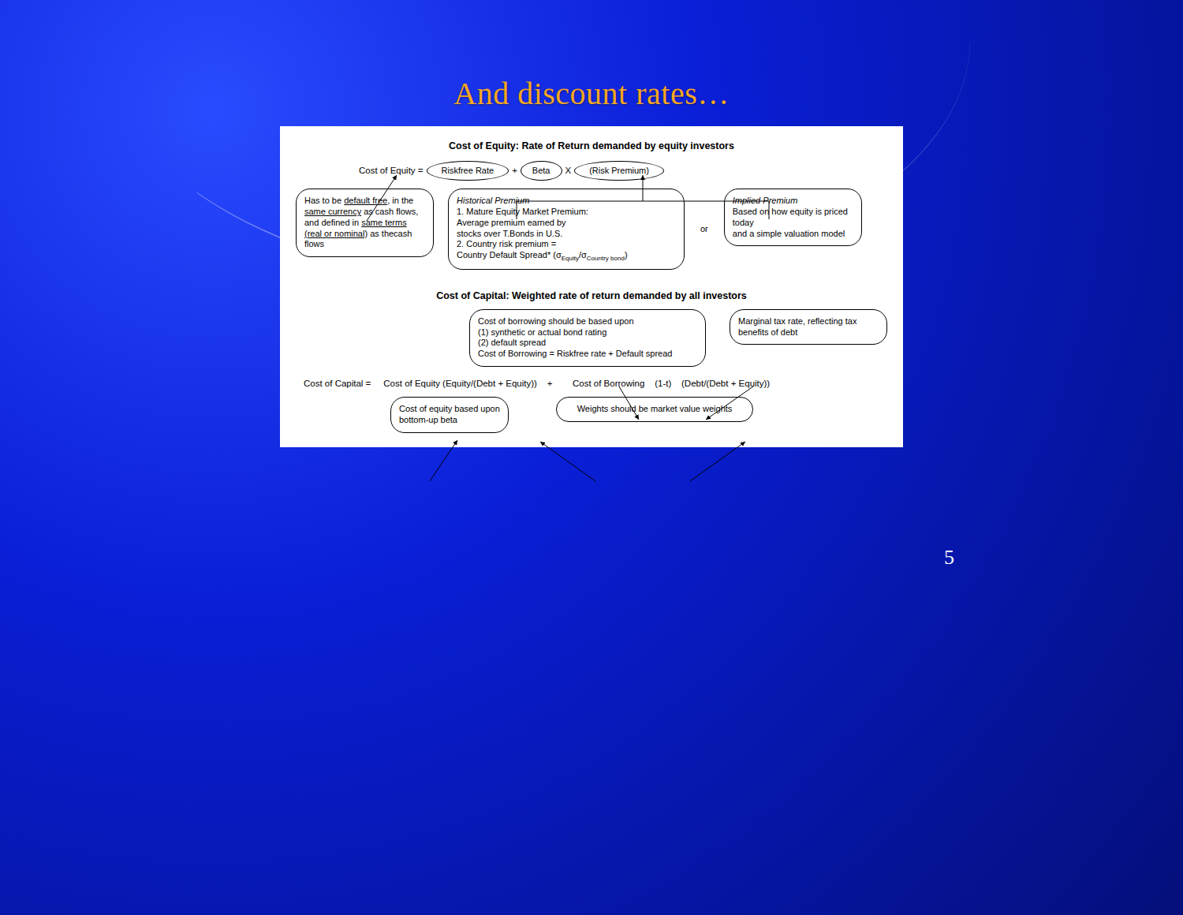And discount rates…
Cost of Equity: Rate of Return demanded by equity investors
Cost of Equity = Riskfree Rate + Beta X (Risk Premium)
Has to be default free, in the same currency as cash flows, and defined in same terms (real or nominal) as thecash flows
Historical Premium
1. Mature Equity Market Premium:
Average premium earned by
stocks over T.Bonds in U.S.
2. Country risk premium =
Country Default Spread* (σEquity/σCountry bond)
or
Implied Premium
Based on how equity is priced today
and a simple valuation model
Cost of Capital: Weighted rate of return demanded by all investors
Cost of borrowing should be based upon
(1) synthetic or actual bond rating
(2) default spread
Cost of Borrowing = Riskfree rate + Default spread
Marginal tax rate, reflecting tax benefits of debt
Cost of Capital = Cost of Equity (Equity/(Debt + Equity)) + Cost of Borrowing (1-t) (Debt/(Debt + Equity))
Cost of equity based upon bottom-up beta
Weights should be market value weights
5